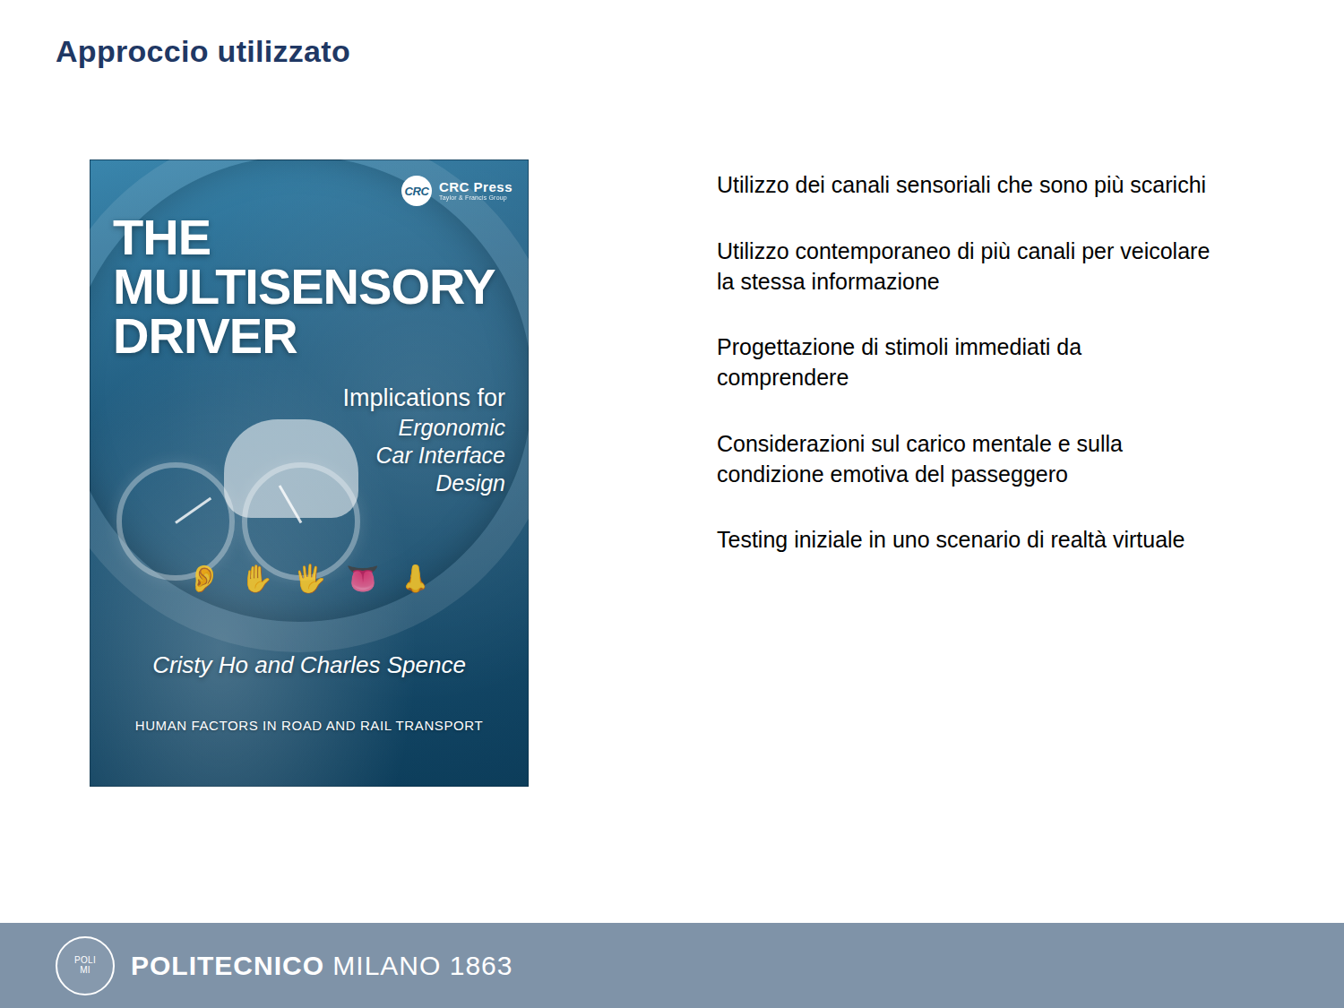Approccio utilizzato
CRC
CRC Press
Taylor & Francis Group
THEMULTISENSORY DRIVER
Implications for
Ergonomic
Car Interface
Design
👂 ✋ 🖐 👅 👃
Cristy Ho and Charles Spence
HUMAN FACTORS IN ROAD AND RAIL TRANSPORT
Utilizzo dei canali sensoriali che sono più scarichi
Utilizzo contemporaneo di più canali per veicolare la stessa informazione
Progettazione di stimoli immediati da comprendere
Considerazioni sul carico mentale e sulla condizione emotiva del passeggero
Testing iniziale in uno scenario di realtà virtuale
POLI
MI
POLITECNICO MILANO 1863